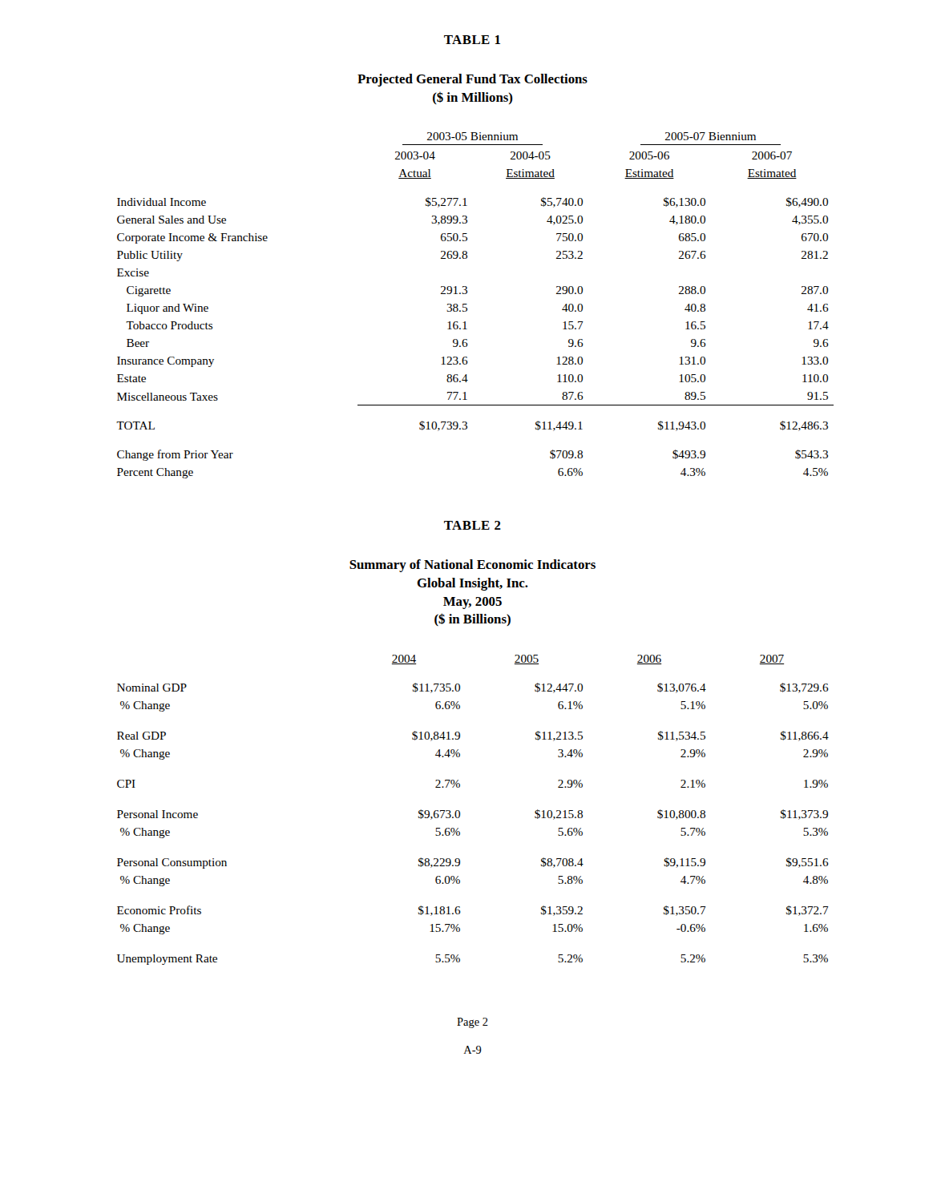TABLE 1
Projected General Fund Tax Collections
($ in Millions)
| | 2003-05 Biennium | 2005-07 Biennium |
| --- | --- | --- |
| | 2003-04 | 2004-05 | 2005-06 | 2006-07 |
| | Actual | Estimated | Estimated | Estimated |
| Individual Income | $5,277.1 | $5,740.0 | $6,130.0 | $6,490.0 |
| General Sales and Use | 3,899.3 | 4,025.0 | 4,180.0 | 4,355.0 |
| Corporate Income & Franchise | 650.5 | 750.0 | 685.0 | 670.0 |
| Public Utility | 269.8 | 253.2 | 267.6 | 281.2 |
| Excise | | | | |
| Cigarette | 291.3 | 290.0 | 288.0 | 287.0 |
| Liquor and Wine | 38.5 | 40.0 | 40.8 | 41.6 |
| Tobacco Products | 16.1 | 15.7 | 16.5 | 17.4 |
| Beer | 9.6 | 9.6 | 9.6 | 9.6 |
| Insurance Company | 123.6 | 128.0 | 131.0 | 133.0 |
| Estate | 86.4 | 110.0 | 105.0 | 110.0 |
| Miscellaneous Taxes | 77.1 | 87.6 | 89.5 | 91.5 |
| TOTAL | $10,739.3 | $11,449.1 | $11,943.0 | $12,486.3 |
| Change from Prior Year | | $709.8 | $493.9 | $543.3 |
| Percent Change | | 6.6% | 4.3% | 4.5% |
TABLE 2
Summary of National Economic Indicators
Global Insight, Inc.
May, 2005
($ in Billions)
| | 2004 | 2005 | 2006 | 2007 |
| --- | --- | --- | --- | --- |
| Nominal GDP | $11,735.0 | $12,447.0 | $13,076.4 | $13,729.6 |
| % Change | 6.6% | 6.1% | 5.1% | 5.0% |
| Real GDP | $10,841.9 | $11,213.5 | $11,534.5 | $11,866.4 |
| % Change | 4.4% | 3.4% | 2.9% | 2.9% |
| CPI | 2.7% | 2.9% | 2.1% | 1.9% |
| Personal Income | $9,673.0 | $10,215.8 | $10,800.8 | $11,373.9 |
| % Change | 5.6% | 5.6% | 5.7% | 5.3% |
| Personal Consumption | $8,229.9 | $8,708.4 | $9,115.9 | $9,551.6 |
| % Change | 6.0% | 5.8% | 4.7% | 4.8% |
| Economic Profits | $1,181.6 | $1,359.2 | $1,350.7 | $1,372.7 |
| % Change | 15.7% | 15.0% | -0.6% | 1.6% |
| Unemployment Rate | 5.5% | 5.2% | 5.2% | 5.3% |
Page 2
A-9